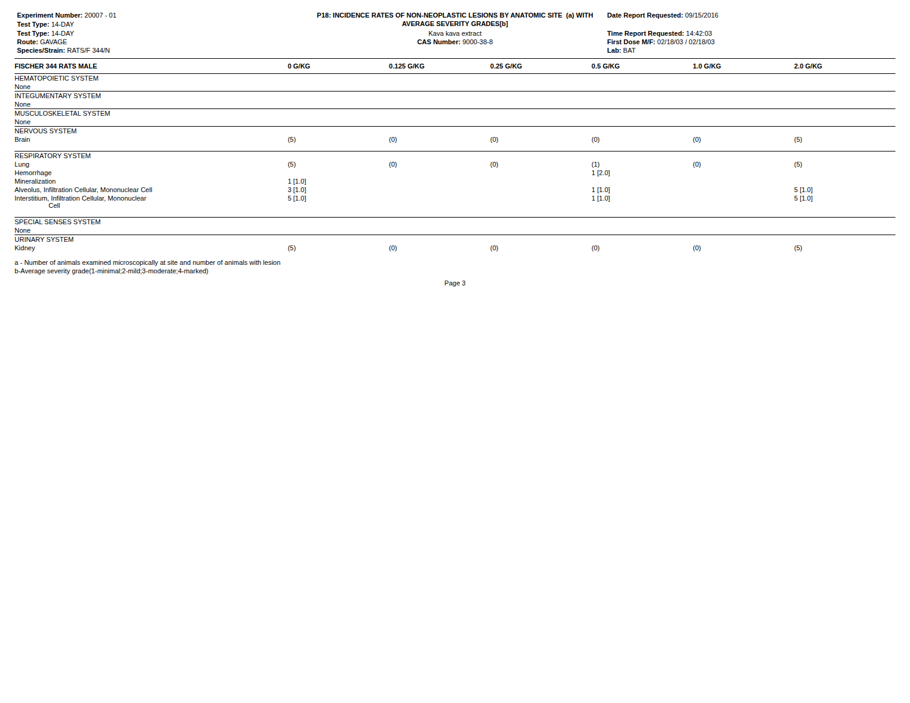| Experiment Number: 20007 - 01 | P18: INCIDENCE RATES OF NON-NEOPLASTIC LESIONS BY ANATOMIC SITE (a) WITH AVERAGE SEVERITY GRADES[b] | Date Report Requested: 09/15/2016 |
| Test Type: 14-DAY | |
| Test Type: 14-DAY | Kava kava extract | Time Report Requested: 14:42:03 |
| Route: GAVAGE | CAS Number: 9000-38-8 | First Dose M/F: 02/18/03 / 02/18/03 |
| Species/Strain: RATS/F 344/N | | Lab: BAT |
| FISCHER 344 RATS MALE | 0 G/KG | 0.125 G/KG | 0.25 G/KG | 0.5 G/KG | 1.0 G/KG | 2.0 G/KG |
| HEMATOPOIETIC SYSTEM | | | | | | |
| None | | | | | | |
| INTEGUMENTARY SYSTEM | | | | | | |
| None | | | | | | |
| MUSCULOSKELETAL SYSTEM | | | | | | |
| None | | | | | | |
| NERVOUS SYSTEM | | | | | | |
| Brain | (5) | (0) | (0) | (0) | (0) | (5) |
| RESPIRATORY SYSTEM | | | | | | |
| Lung | (5) | (0) | (0) | (1) | (0) | (5) |
| Hemorrhage | | | | 1 [2.0] | | |
| Mineralization | 1 [1.0] | | | | | |
| Alveolus, Infiltration Cellular, Mononuclear Cell | 3 [1.0] | | | 1 [1.0] | | 5 [1.0] |
| Interstitium, Infiltration Cellular, Mononuclear Cell | 5 [1.0] | | | 1 [1.0] | | 5 [1.0] |
| SPECIAL SENSES SYSTEM | | | | | | |
| None | | | | | | |
| URINARY SYSTEM | | | | | | |
| Kidney | (5) | (0) | (0) | (0) | (0) | (5) |
a - Number of animals examined microscopically at site and number of animals with lesion
b-Average severity grade(1-minimal;2-mild;3-moderate;4-marked)
Page 3